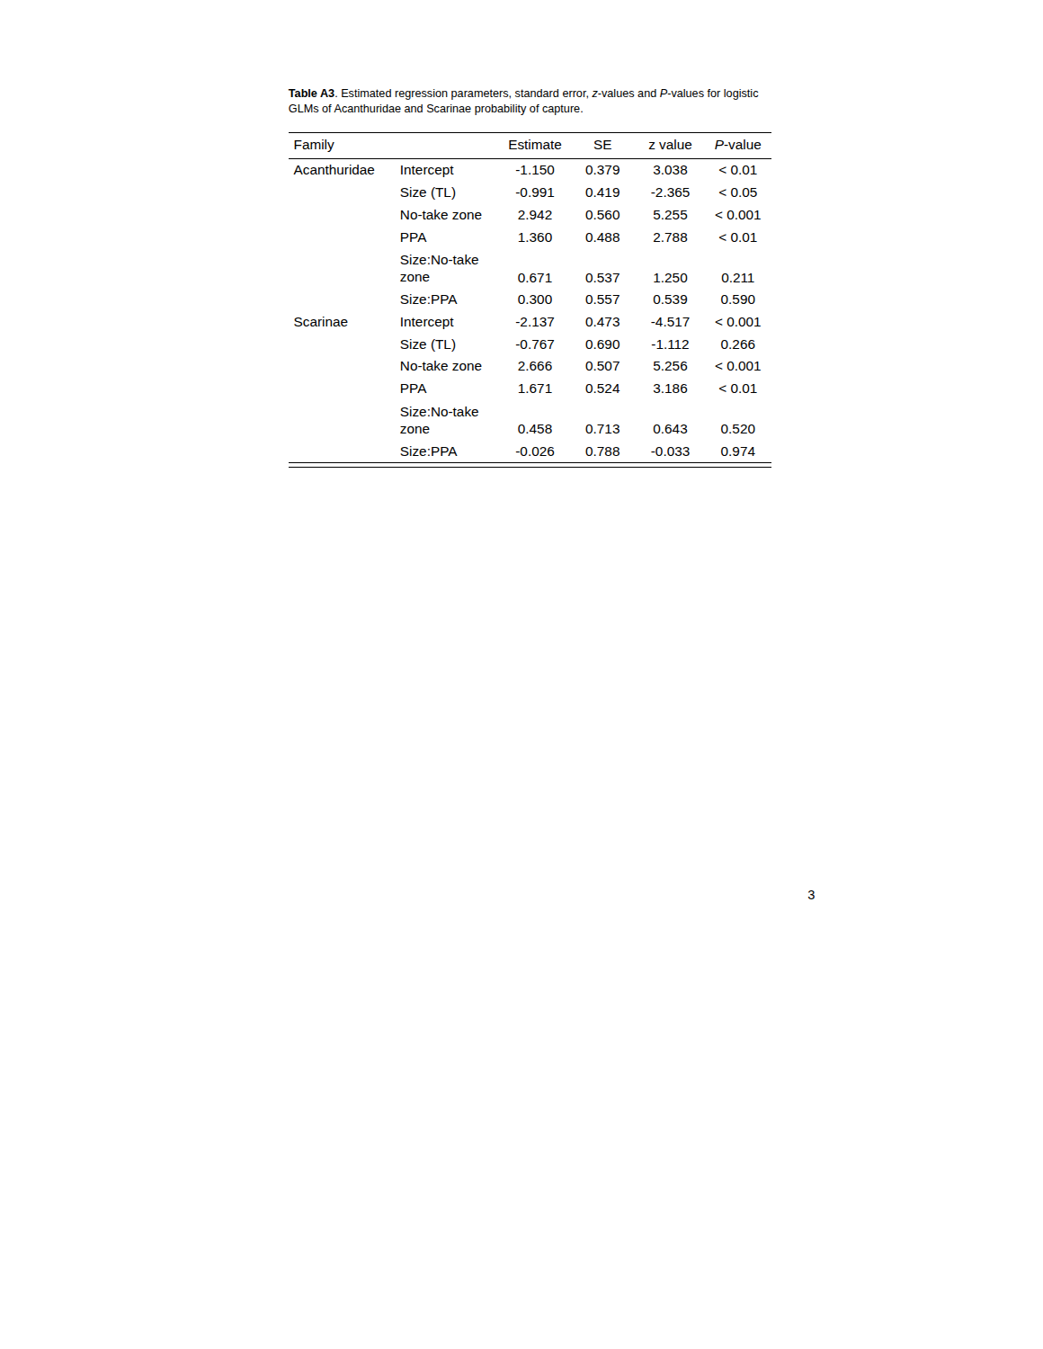Table A3. Estimated regression parameters, standard error, z-values and P-values for logistic GLMs of Acanthuridae and Scarinae probability of capture.
| Family | Estimate | SE | z value | P -value |
| --- | --- | --- | --- | --- |
| Acanthuridae | Intercept | -1.150 | 0.379 | 3.038 | < 0.01 |
| Size (TL) | -0.991 | 0.419 | -2.365 | < 0.05 |
| No-take zone | 2.942 | 0.560 | 5.255 | < 0.001 |
| PPA | 1.360 | 0.488 | 2.788 | < 0.01 |
| Size:No-take zone | 0.671 | 0.537 | 1.250 | 0.211 |
| Size:PPA | 0.300 | 0.557 | 0.539 | 0.590 |
| Scarinae | Intercept | -2.137 | 0.473 | -4.517 | < 0.001 |
| Size (TL) | -0.767 | 0.690 | -1.112 | 0.266 |
| No-take zone | 2.666 | 0.507 | 5.256 | < 0.001 |
| PPA | 1.671 | 0.524 | 3.186 | < 0.01 |
| Size:No-take zone | 0.458 | 0.713 | 0.643 | 0.520 |
| Size:PPA | -0.026 | 0.788 | -0.033 | 0.974 |
3